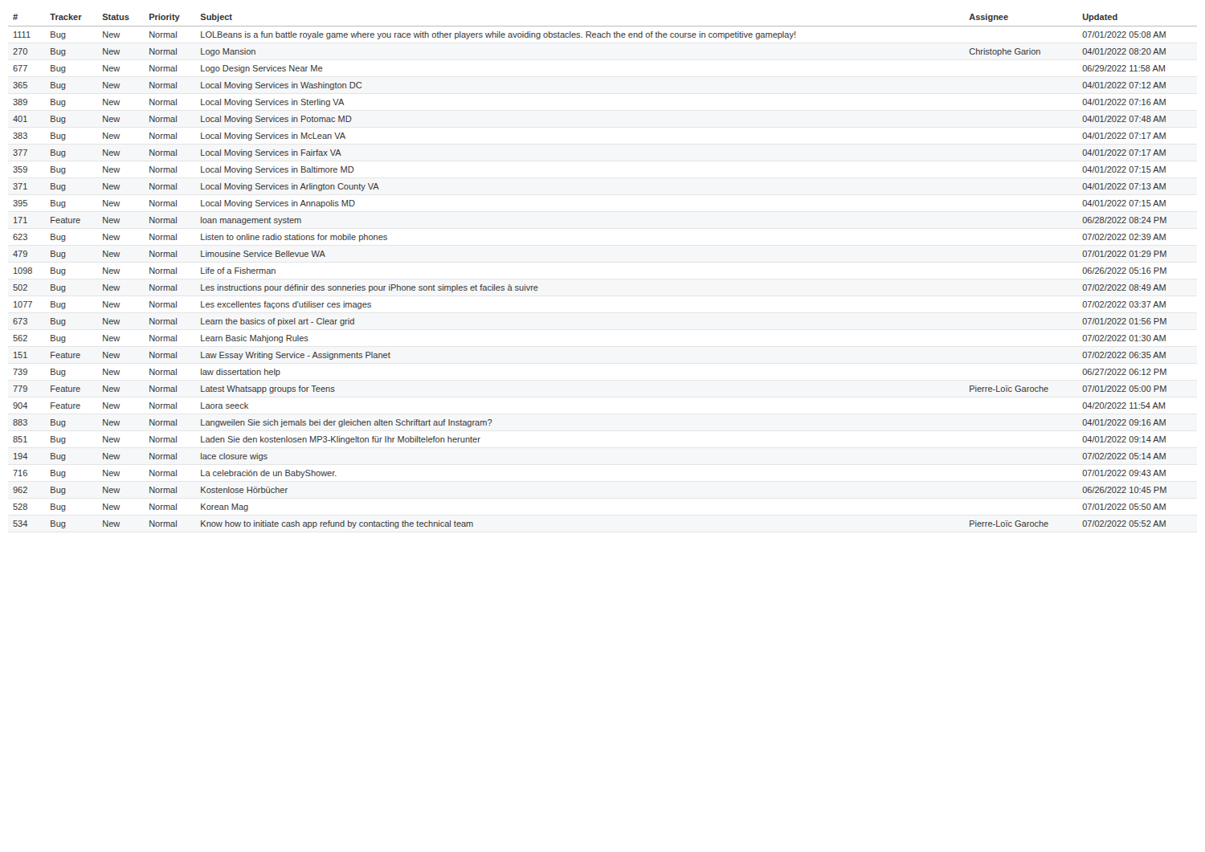| # | Tracker | Status | Priority | Subject | Assignee | Updated |
| --- | --- | --- | --- | --- | --- | --- |
| 1111 | Bug | New | Normal | LOLBeans is a fun battle royale game where you race with other players while avoiding obstacles. Reach the end of the course in competitive gameplay! | | 07/01/2022 05:08 AM |
| 270 | Bug | New | Normal | Logo Mansion | Christophe Garion | 04/01/2022 08:20 AM |
| 677 | Bug | New | Normal | Logo Design Services Near Me | | 06/29/2022 11:58 AM |
| 365 | Bug | New | Normal | Local Moving Services in Washington DC | | 04/01/2022 07:12 AM |
| 389 | Bug | New | Normal | Local Moving Services in Sterling VA | | 04/01/2022 07:16 AM |
| 401 | Bug | New | Normal | Local Moving Services in Potomac MD | | 04/01/2022 07:48 AM |
| 383 | Bug | New | Normal | Local Moving Services in McLean VA | | 04/01/2022 07:17 AM |
| 377 | Bug | New | Normal | Local Moving Services in Fairfax VA | | 04/01/2022 07:17 AM |
| 359 | Bug | New | Normal | Local Moving Services in Baltimore MD | | 04/01/2022 07:15 AM |
| 371 | Bug | New | Normal | Local Moving Services in Arlington County VA | | 04/01/2022 07:13 AM |
| 395 | Bug | New | Normal | Local Moving Services in Annapolis MD | | 04/01/2022 07:15 AM |
| 171 | Feature | New | Normal | loan management system | | 06/28/2022 08:24 PM |
| 623 | Bug | New | Normal | Listen to online radio stations for mobile phones | | 07/02/2022 02:39 AM |
| 479 | Bug | New | Normal | Limousine Service Bellevue WA | | 07/01/2022 01:29 PM |
| 1098 | Bug | New | Normal | Life of a Fisherman | | 06/26/2022 05:16 PM |
| 502 | Bug | New | Normal | Les instructions pour définir des sonneries pour iPhone sont simples et faciles à suivre | | 07/02/2022 08:49 AM |
| 1077 | Bug | New | Normal | Les excellentes façons d'utiliser ces images | | 07/02/2022 03:37 AM |
| 673 | Bug | New | Normal | Learn the basics of pixel art - Clear grid | | 07/01/2022 01:56 PM |
| 562 | Bug | New | Normal | Learn Basic Mahjong Rules | | 07/02/2022 01:30 AM |
| 151 | Feature | New | Normal | Law Essay Writing Service - Assignments Planet | | 07/02/2022 06:35 AM |
| 739 | Bug | New | Normal | law dissertation help | | 06/27/2022 06:12 PM |
| 779 | Feature | New | Normal | Latest Whatsapp groups for Teens | Pierre-Loïc Garoche | 07/01/2022 05:00 PM |
| 904 | Feature | New | Normal | Laora seeck | | 04/20/2022 11:54 AM |
| 883 | Bug | New | Normal | Langweilen Sie sich jemals bei der gleichen alten Schriftart auf Instagram? | | 04/01/2022 09:16 AM |
| 851 | Bug | New | Normal | Laden Sie den kostenlosen MP3-Klingelton für Ihr Mobiltelefon herunter | | 04/01/2022 09:14 AM |
| 194 | Bug | New | Normal | lace closure wigs | | 07/02/2022 05:14 AM |
| 716 | Bug | New | Normal | La celebración de un BabyShower. | | 07/01/2022 09:43 AM |
| 962 | Bug | New | Normal | Kostenlose Hörbücher | | 06/26/2022 10:45 PM |
| 528 | Bug | New | Normal | Korean Mag | | 07/01/2022 05:50 AM |
| 534 | Bug | New | Normal | Know how to initiate cash app refund by contacting the technical team | Pierre-Loïc Garoche | 07/02/2022 05:52 AM |